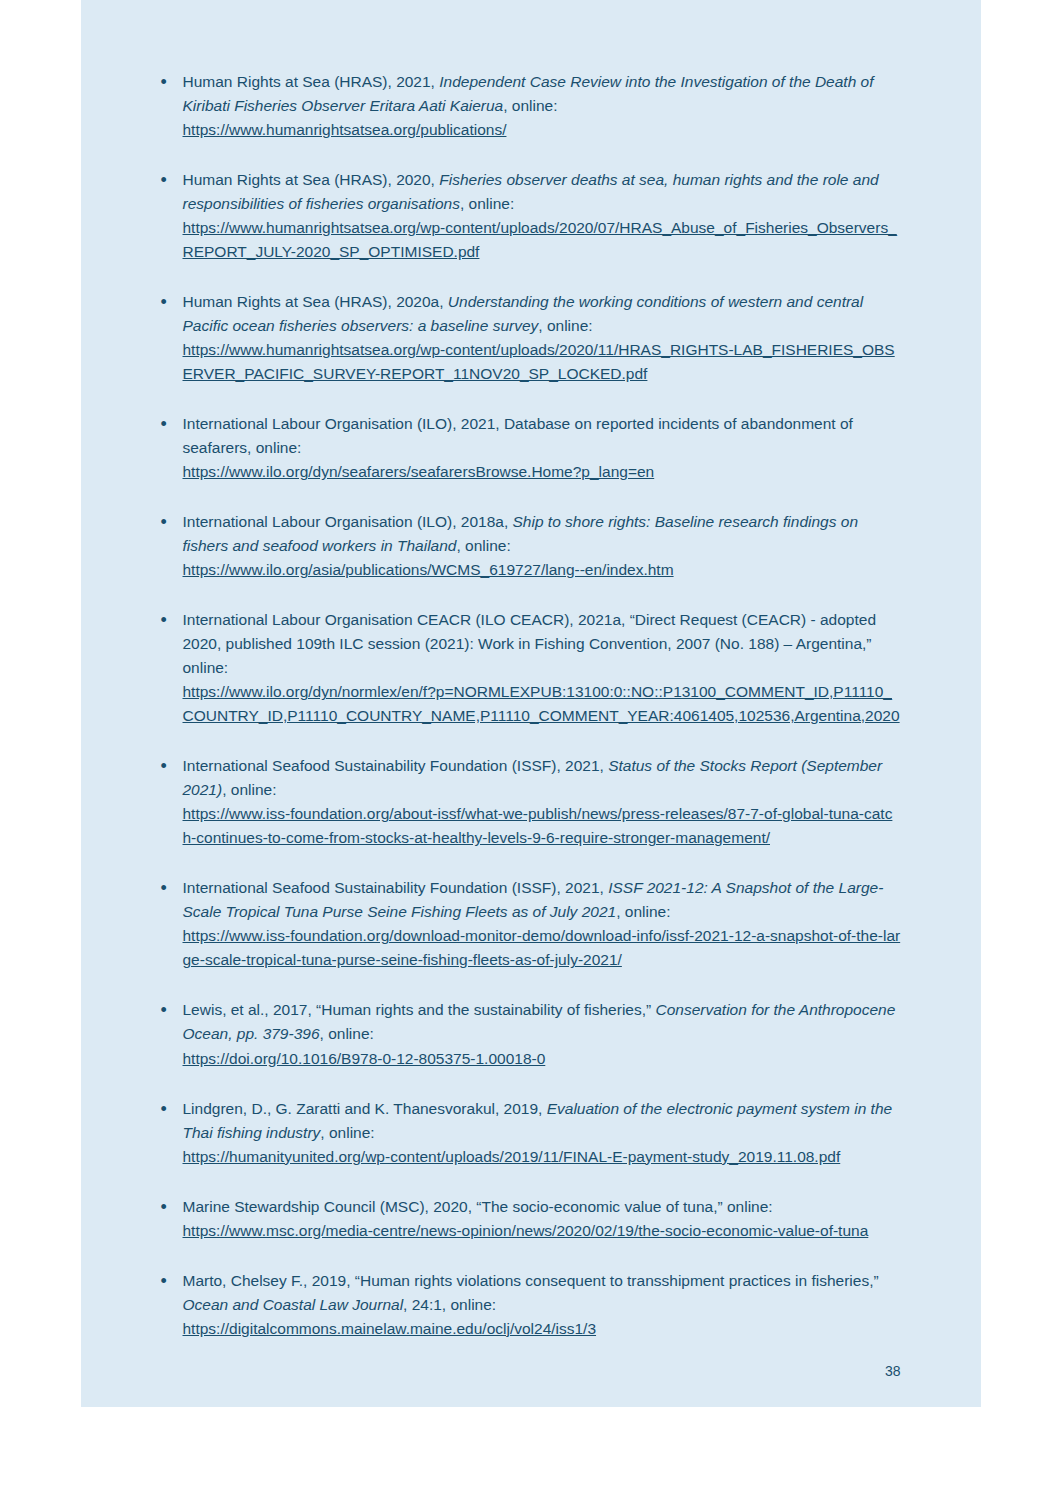Human Rights at Sea (HRAS), 2021, Independent Case Review into the Investigation of the Death of Kiribati Fisheries Observer Eritara Aati Kaierua, online:
https://www.humanrightsatsea.org/publications/
Human Rights at Sea (HRAS), 2020, Fisheries observer deaths at sea, human rights and the role and responsibilities of fisheries organisations, online:
https://www.humanrightsatsea.org/wp-content/uploads/2020/07/HRAS_Abuse_of_Fisheries_Observers_REPORT_JULY-2020_SP_OPTIMISED.pdf
Human Rights at Sea (HRAS), 2020a, Understanding the working conditions of western and central Pacific ocean fisheries observers: a baseline survey, online:
https://www.humanrightsatsea.org/wp-content/uploads/2020/11/HRAS_RIGHTS-LAB_FISHERIES_OBSERVER_PACIFIC_SURVEY-REPORT_11NOV20_SP_LOCKED.pdf
International Labour Organisation (ILO), 2021, Database on reported incidents of abandonment of seafarers, online:
https://www.ilo.org/dyn/seafarers/seafarersBrowse.Home?p_lang=en
International Labour Organisation (ILO), 2018a, Ship to shore rights: Baseline research findings on fishers and seafood workers in Thailand, online:
https://www.ilo.org/asia/publications/WCMS_619727/lang--en/index.htm
International Labour Organisation CEACR (ILO CEACR), 2021a, “Direct Request (CEACR) - adopted 2020, published 109th ILC session (2021): Work in Fishing Convention, 2007 (No. 188) – Argentina,” online:
https://www.ilo.org/dyn/normlex/en/f?p=NORMLEXPUB:13100:0::NO::P13100_COMMENT_ID,P11110_COUNTRY_ID,P11110_COUNTRY_NAME,P11110_COMMENT_YEAR:4061405,102536,Argentina,2020
International Seafood Sustainability Foundation (ISSF), 2021, Status of the Stocks Report (September 2021), online:
https://www.iss-foundation.org/about-issf/what-we-publish/news/press-releases/87-7-of-global-tuna-catch-continues-to-come-from-stocks-at-healthy-levels-9-6-require-stronger-management/
International Seafood Sustainability Foundation (ISSF), 2021, ISSF 2021-12: A Snapshot of the Large-Scale Tropical Tuna Purse Seine Fishing Fleets as of July 2021, online:
https://www.iss-foundation.org/download-monitor-demo/download-info/issf-2021-12-a-snapshot-of-the-large-scale-tropical-tuna-purse-seine-fishing-fleets-as-of-july-2021/
Lewis, et al., 2017, “Human rights and the sustainability of fisheries,” Conservation for the Anthropocene Ocean, pp. 379-396, online:
https://doi.org/10.1016/B978-0-12-805375-1.00018-0
Lindgren, D., G. Zaratti and K. Thanesvorakul, 2019, Evaluation of the electronic payment system in the Thai fishing industry, online:
https://humanityunited.org/wp-content/uploads/2019/11/FINAL-E-payment-study_2019.11.08.pdf
Marine Stewardship Council (MSC), 2020, “The socio-economic value of tuna,” online:
https://www.msc.org/media-centre/news-opinion/news/2020/02/19/the-socio-economic-value-of-tuna
Marto, Chelsey F., 2019, “Human rights violations consequent to transshipment practices in fisheries,” Ocean and Coastal Law Journal, 24:1, online:
https://digitalcommons.mainelaw.maine.edu/oclj/vol24/iss1/3
38